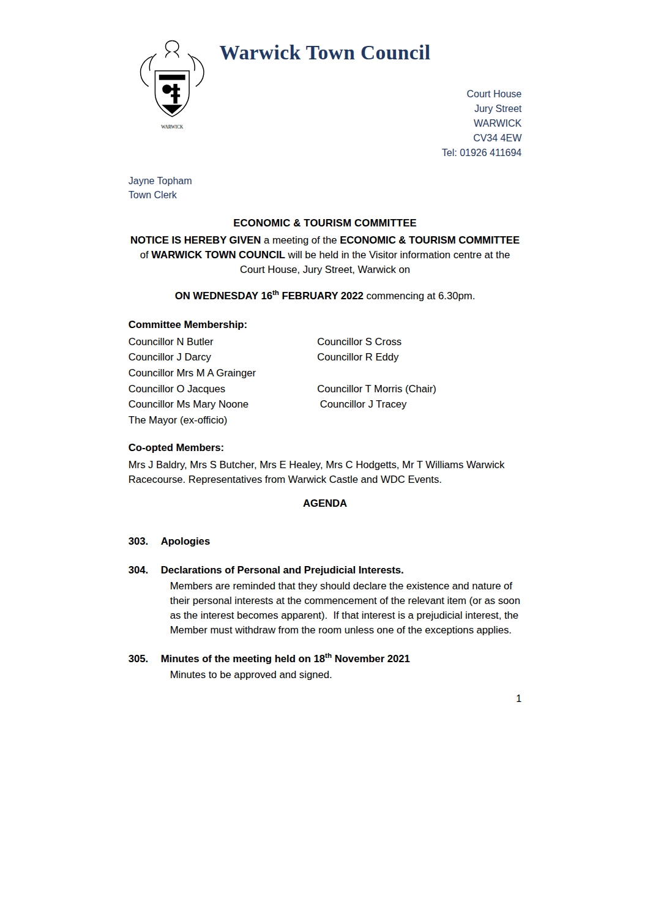WARWICK
Warwick Town Council
Court House
Jury Street
WARWICK
CV34 4EW
Tel: 01926 411694
Jayne Topham
Town Clerk
ECONOMIC & TOURISM COMMITTEE
NOTICE IS HEREBY GIVEN a meeting of the ECONOMIC & TOURISM COMMITTEE of WARWICK TOWN COUNCIL will be held in the Visitor information centre at the Court House, Jury Street, Warwick on
ON WEDNESDAY 16th FEBRUARY 2022 commencing at 6.30pm.
Committee Membership:
| Councillor N Butler | Councillor S Cross |
| Councillor J Darcy | Councillor R Eddy |
| Councillor Mrs M A Grainger | |
| Councillor O Jacques | Councillor T Morris (Chair) |
| Councillor Ms Mary Noone | Councillor J Tracey |
| The Mayor (ex-officio) | |
Co-opted Members:
Mrs J Baldry, Mrs S Butcher, Mrs E Healey, Mrs C Hodgetts, Mr T Williams Warwick Racecourse. Representatives from Warwick Castle and WDC Events.
AGENDA
303. Apologies
304. Declarations of Personal and Prejudicial Interests.
Members are reminded that they should declare the existence and nature of their personal interests at the commencement of the relevant item (or as soon as the interest becomes apparent). If that interest is a prejudicial interest, the Member must withdraw from the room unless one of the exceptions applies.
305. Minutes of the meeting held on 18th November 2021
Minutes to be approved and signed.
1